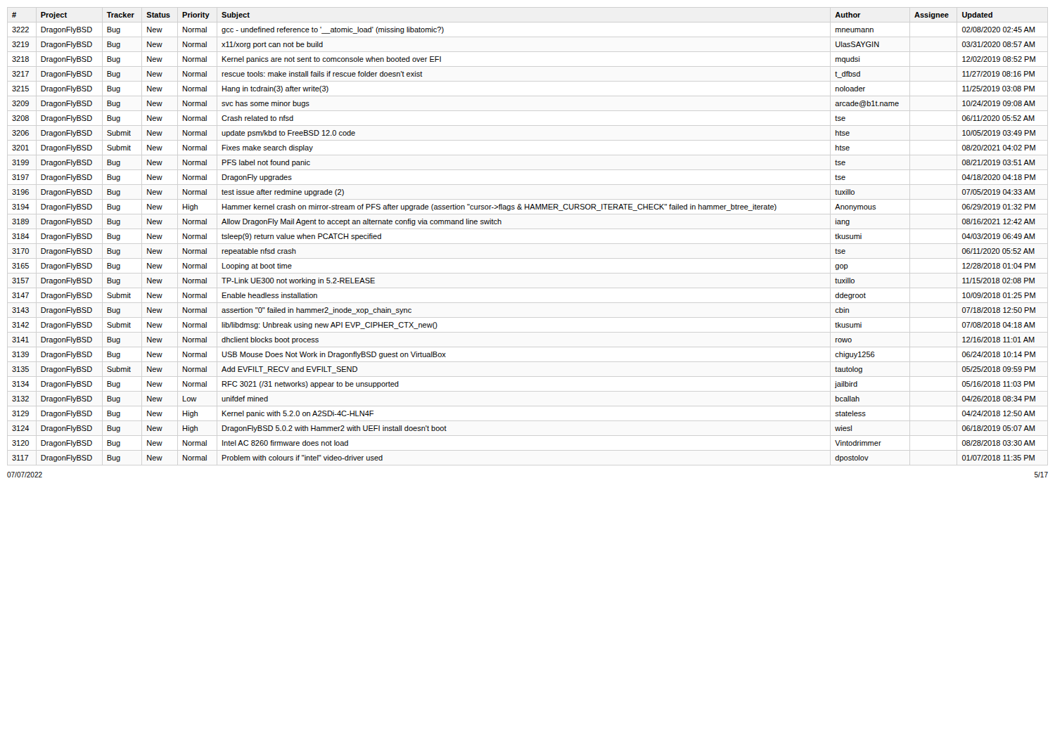| # | Project | Tracker | Status | Priority | Subject | Author | Assignee | Updated |
| --- | --- | --- | --- | --- | --- | --- | --- | --- |
| 3222 | DragonFlyBSD | Bug | New | Normal | gcc - undefined reference to '__atomic_load' (missing libatomic?) | mneumann | | 02/08/2020 02:45 AM |
| 3219 | DragonFlyBSD | Bug | New | Normal | x11/xorg port can not be build | UlasSAYGIN | | 03/31/2020 08:57 AM |
| 3218 | DragonFlyBSD | Bug | New | Normal | Kernel panics are not sent to comconsole when booted over EFI | mqudsi | | 12/02/2019 08:52 PM |
| 3217 | DragonFlyBSD | Bug | New | Normal | rescue tools: make install fails if rescue folder doesn't exist | t_dfbsd | | 11/27/2019 08:16 PM |
| 3215 | DragonFlyBSD | Bug | New | Normal | Hang in tcdrain(3) after write(3) | noloader | | 11/25/2019 03:08 PM |
| 3209 | DragonFlyBSD | Bug | New | Normal | svc has some minor bugs | arcade@b1t.name | | 10/24/2019 09:08 AM |
| 3208 | DragonFlyBSD | Bug | New | Normal | Crash related to nfsd | tse | | 06/11/2020 05:52 AM |
| 3206 | DragonFlyBSD | Submit | New | Normal | update psm/kbd to FreeBSD 12.0 code | htse | | 10/05/2019 03:49 PM |
| 3201 | DragonFlyBSD | Submit | New | Normal | Fixes make search display | htse | | 08/20/2021 04:02 PM |
| 3199 | DragonFlyBSD | Bug | New | Normal | PFS label not found panic | tse | | 08/21/2019 03:51 AM |
| 3197 | DragonFlyBSD | Bug | New | Normal | DragonFly upgrades | tse | | 04/18/2020 04:18 PM |
| 3196 | DragonFlyBSD | Bug | New | Normal | test issue after redmine upgrade (2) | tuxillo | | 07/05/2019 04:33 AM |
| 3194 | DragonFlyBSD | Bug | New | High | Hammer kernel crash on mirror-stream of PFS after upgrade (assertion "cursor->flags & HAMMER_CURSOR_ITERATE_CHECK" failed in hammer_btree_iterate) | Anonymous | | 06/29/2019 01:32 PM |
| 3189 | DragonFlyBSD | Bug | New | Normal | Allow DragonFly Mail Agent to accept an alternate config via command line switch | iang | | 08/16/2021 12:42 AM |
| 3184 | DragonFlyBSD | Bug | New | Normal | tsleep(9) return value when PCATCH specified | tkusumi | | 04/03/2019 06:49 AM |
| 3170 | DragonFlyBSD | Bug | New | Normal | repeatable nfsd crash | tse | | 06/11/2020 05:52 AM |
| 3165 | DragonFlyBSD | Bug | New | Normal | Looping at boot time | gop | | 12/28/2018 01:04 PM |
| 3157 | DragonFlyBSD | Bug | New | Normal | TP-Link UE300 not working in 5.2-RELEASE | tuxillo | | 11/15/2018 02:08 PM |
| 3147 | DragonFlyBSD | Submit | New | Normal | Enable headless installation | ddegroot | | 10/09/2018 01:25 PM |
| 3143 | DragonFlyBSD | Bug | New | Normal | assertion "0" failed in hammer2_inode_xop_chain_sync | cbin | | 07/18/2018 12:50 PM |
| 3142 | DragonFlyBSD | Submit | New | Normal | lib/libdmsg: Unbreak using new API EVP_CIPHER_CTX_new() | tkusumi | | 07/08/2018 04:18 AM |
| 3141 | DragonFlyBSD | Bug | New | Normal | dhclient blocks boot process | rowo | | 12/16/2018 11:01 AM |
| 3139 | DragonFlyBSD | Bug | New | Normal | USB Mouse Does Not Work in DragonflyBSD guest on VirtualBox | chiguy1256 | | 06/24/2018 10:14 PM |
| 3135 | DragonFlyBSD | Submit | New | Normal | Add EVFILT_RECV and EVFILT_SEND | tautolog | | 05/25/2018 09:59 PM |
| 3134 | DragonFlyBSD | Bug | New | Normal | RFC 3021 (/31 networks) appear to be unsupported | jailbird | | 05/16/2018 11:03 PM |
| 3132 | DragonFlyBSD | Bug | New | Low | unifdef mined | bcallah | | 04/26/2018 08:34 PM |
| 3129 | DragonFlyBSD | Bug | New | High | Kernel panic with 5.2.0 on A2SDi-4C-HLN4F | stateless | | 04/24/2018 12:50 AM |
| 3124 | DragonFlyBSD | Bug | New | High | DragonFlyBSD 5.0.2 with Hammer2 with UEFI install doesn't boot | wiesl | | 06/18/2019 05:07 AM |
| 3120 | DragonFlyBSD | Bug | New | Normal | Intel AC 8260 firmware does not load | Vintodrimmer | | 08/28/2018 03:30 AM |
| 3117 | DragonFlyBSD | Bug | New | Normal | Problem with colours if "intel" video-driver used | dpostolov | | 01/07/2018 11:35 PM |
07/07/2022
5/17